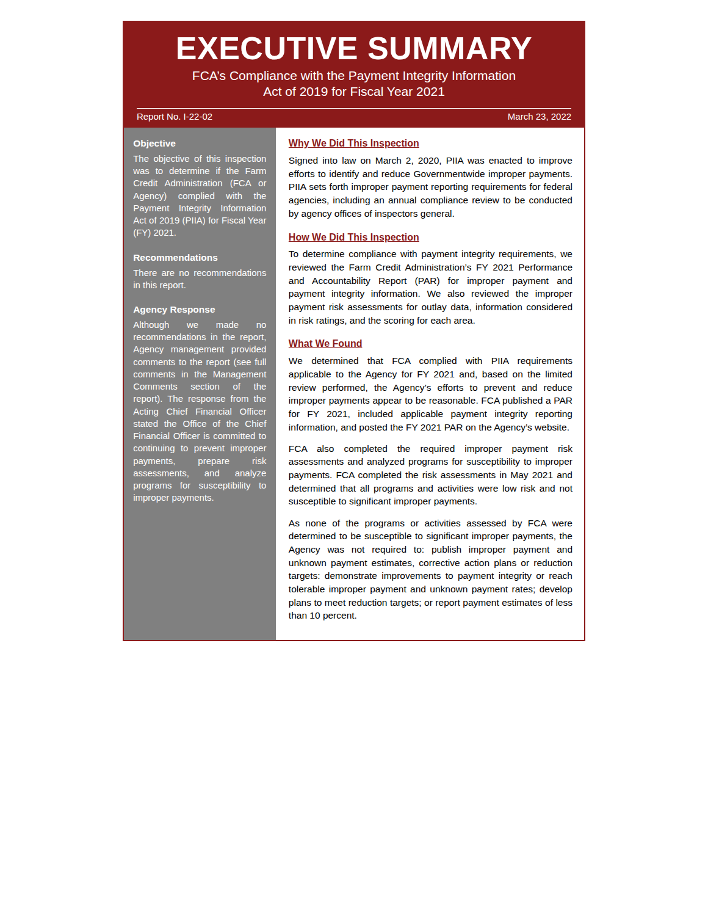EXECUTIVE SUMMARY
FCA’s Compliance with the Payment Integrity Information
Act of 2019 for Fiscal Year 2021
Report No. I-22-02 March 23, 2022
Objective
The objective of this inspection was to determine if the Farm Credit Administration (FCA or Agency) complied with the Payment Integrity Information Act of 2019 (PIIA) for Fiscal Year (FY) 2021.
Recommendations
There are no recommendations in this report.
Agency Response
Although we made no recommendations in the report, Agency management provided comments to the report (see full comments in the Management Comments section of the report). The response from the Acting Chief Financial Officer stated the Office of the Chief Financial Officer is committed to continuing to prevent improper payments, prepare risk assessments, and analyze programs for susceptibility to improper payments.
Why We Did This Inspection
Signed into law on March 2, 2020, PIIA was enacted to improve efforts to identify and reduce Governmentwide improper payments. PIIA sets forth improper payment reporting requirements for federal agencies, including an annual compliance review to be conducted by agency offices of inspectors general.
How We Did This Inspection
To determine compliance with payment integrity requirements, we reviewed the Farm Credit Administration’s FY 2021 Performance and Accountability Report (PAR) for improper payment and payment integrity information. We also reviewed the improper payment risk assessments for outlay data, information considered in risk ratings, and the scoring for each area.
What We Found
We determined that FCA complied with PIIA requirements applicable to the Agency for FY 2021 and, based on the limited review performed, the Agency’s efforts to prevent and reduce improper payments appear to be reasonable. FCA published a PAR for FY 2021, included applicable payment integrity reporting information, and posted the FY 2021 PAR on the Agency’s website.
FCA also completed the required improper payment risk assessments and analyzed programs for susceptibility to improper payments. FCA completed the risk assessments in May 2021 and determined that all programs and activities were low risk and not susceptible to significant improper payments.
As none of the programs or activities assessed by FCA were determined to be susceptible to significant improper payments, the Agency was not required to: publish improper payment and unknown payment estimates, corrective action plans or reduction targets: demonstrate improvements to payment integrity or reach tolerable improper payment and unknown payment rates; develop plans to meet reduction targets; or report payment estimates of less than 10 percent.